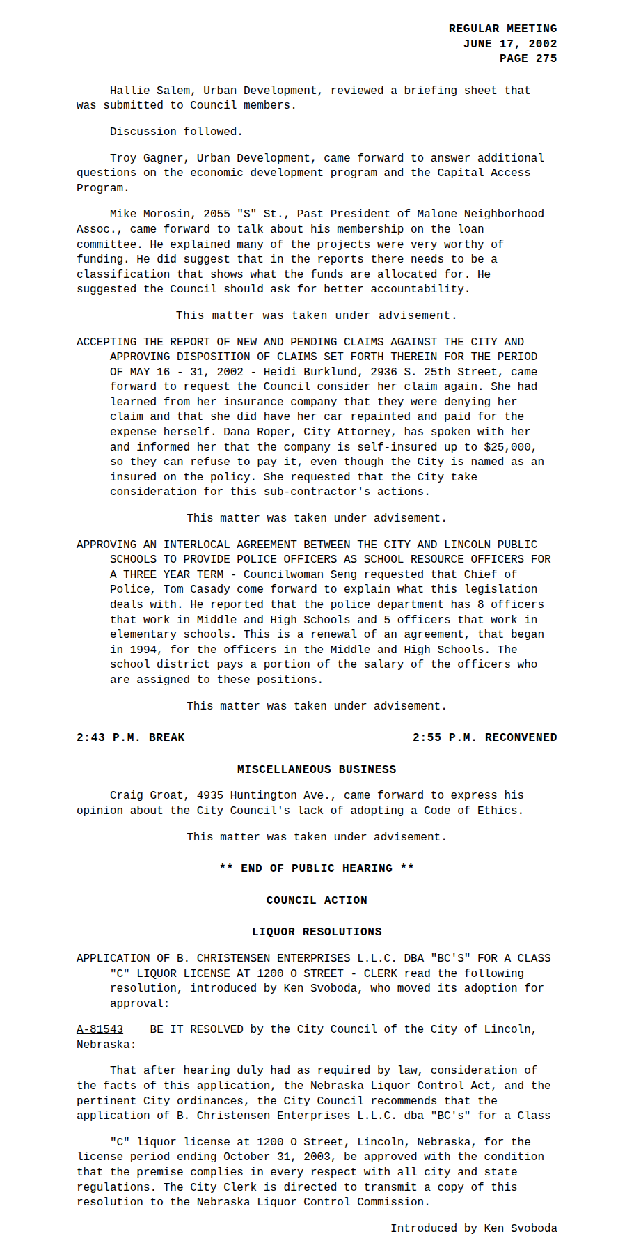REGULAR MEETING
JUNE 17, 2002
PAGE 275
Hallie Salem, Urban Development, reviewed a briefing sheet that was submitted to Council members.
Discussion followed.
Troy Gagner, Urban Development, came forward to answer additional questions on the economic development program and the Capital Access Program.
Mike Morosin, 2055 "S" St., Past President of Malone Neighborhood Assoc., came forward to talk about his membership on the loan committee. He explained many of the projects were very worthy of funding. He did suggest that in the reports there needs to be a classification that shows what the funds are allocated for. He suggested the Council should ask for better accountability.
This matter was taken under advisement.
ACCEPTING THE REPORT OF NEW AND PENDING CLAIMS AGAINST THE CITY AND APPROVING DISPOSITION OF CLAIMS SET FORTH THEREIN FOR THE PERIOD OF MAY 16 - 31, 2002 - Heidi Burklund, 2936 S. 25th Street, came forward to request the Council consider her claim again. She had learned from her insurance company that they were denying her claim and that she did have her car repainted and paid for the expense herself. Dana Roper, City Attorney, has spoken with her and informed her that the company is self-insured up to $25,000, so they can refuse to pay it, even though the City is named as an insured on the policy. She requested that the City take consideration for this sub-contractor's actions.
This matter was taken under advisement.
APPROVING AN INTERLOCAL AGREEMENT BETWEEN THE CITY AND LINCOLN PUBLIC SCHOOLS TO PROVIDE POLICE OFFICERS AS SCHOOL RESOURCE OFFICERS FOR A THREE YEAR TERM - Councilwoman Seng requested that Chief of Police, Tom Casady come forward to explain what this legislation deals with. He reported that the police department has 8 officers that work in Middle and High Schools and 5 officers that work in elementary schools. This is a renewal of an agreement, that began in 1994, for the officers in the Middle and High Schools. The school district pays a portion of the salary of the officers who are assigned to these positions.
This matter was taken under advisement.
2:43 P.M. BREAK 2:55 P.M. RECONVENED
MISCELLANEOUS BUSINESS
Craig Groat, 4935 Huntington Ave., came forward to express his opinion about the City Council's lack of adopting a Code of Ethics.
This matter was taken under advisement.
** END OF PUBLIC HEARING **
COUNCIL ACTION
LIQUOR RESOLUTIONS
APPLICATION OF B. CHRISTENSEN ENTERPRISES L.L.C. DBA "BC'S" FOR A CLASS "C" LIQUOR LICENSE AT 1200 O STREET - CLERK read the following resolution, introduced by Ken Svoboda, who moved its adoption for approval:
A-81543 BE IT RESOLVED by the City Council of the City of Lincoln, Nebraska:
That after hearing duly had as required by law, consideration of the facts of this application, the Nebraska Liquor Control Act, and the pertinent City ordinances, the City Council recommends that the application of B. Christensen Enterprises L.L.C. dba "BC's" for a Class
"C" liquor license at 1200 O Street, Lincoln, Nebraska, for the license period ending October 31, 2003, be approved with the condition that the premise complies in every respect with all city and state regulations. The City Clerk is directed to transmit a copy of this resolution to the Nebraska Liquor Control Commission.
Introduced by Ken Svoboda